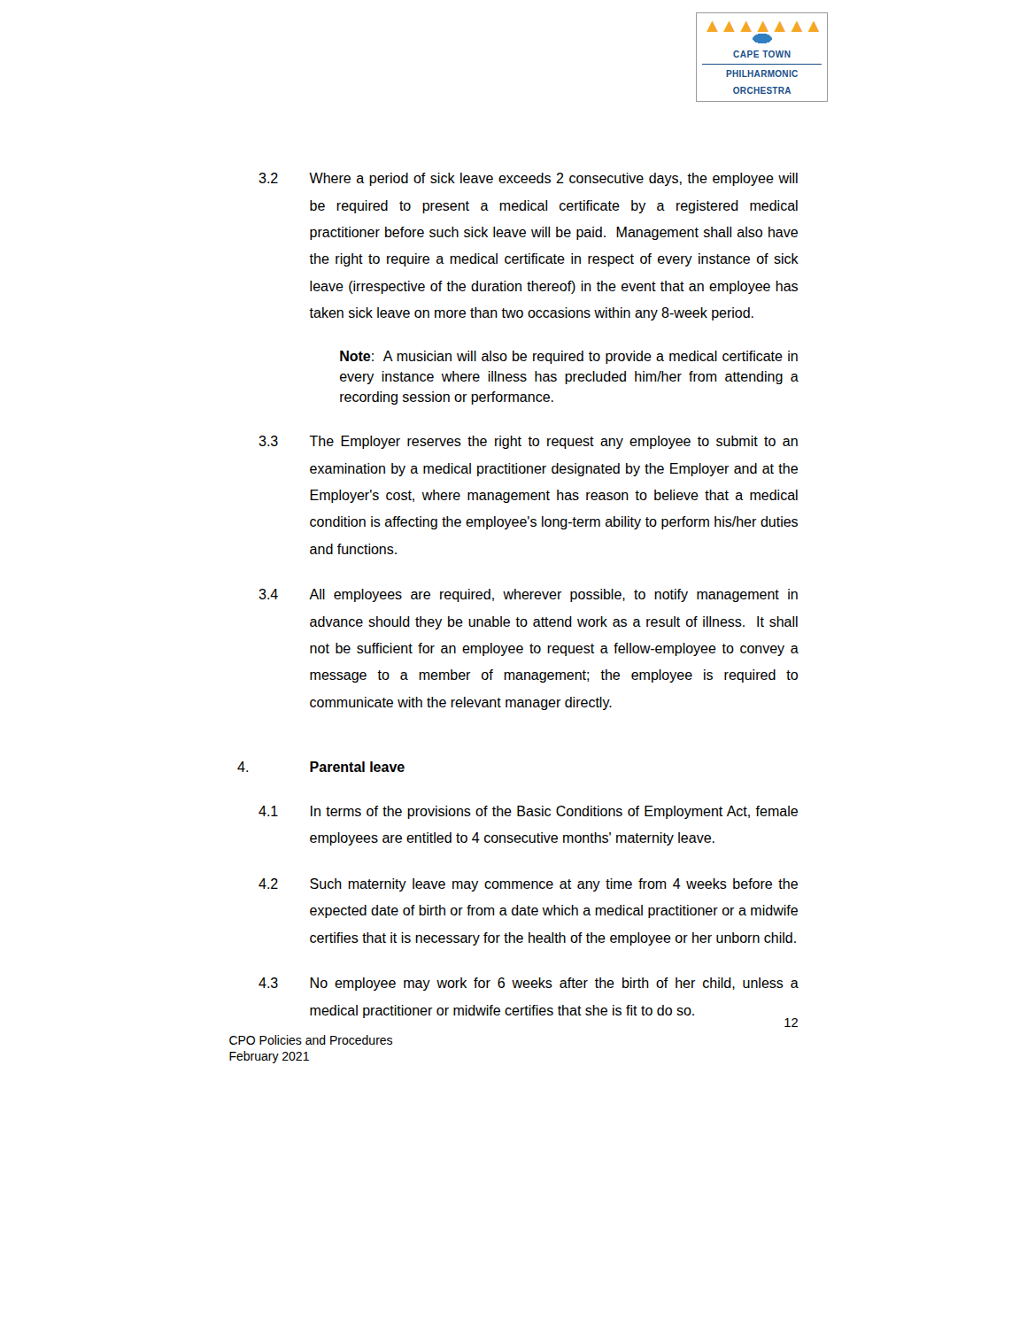▲▲▲▲▲▲▲
CAPE TOWN
PHILHARMONIC ORCHESTRA
3.2
Where a period of sick leave exceeds 2 consecutive days, the employee will be required to present a medical certificate by a registered medical practitioner before such sick leave will be paid. Management shall also have the right to require a medical certificate in respect of every instance of sick leave (irrespective of the duration thereof) in the event that an employee has taken sick leave on more than two occasions within any 8-week period.
Note: A musician will also be required to provide a medical certificate in every instance where illness has precluded him/her from attending a recording session or performance.
3.3
The Employer reserves the right to request any employee to submit to an examination by a medical practitioner designated by the Employer and at the Employer's cost, where management has reason to believe that a medical condition is affecting the employee's long-term ability to perform his/her duties and functions.
3.4
All employees are required, wherever possible, to notify management in advance should they be unable to attend work as a result of illness. It shall not be sufficient for an employee to request a fellow-employee to convey a message to a member of management; the employee is required to communicate with the relevant manager directly.
4.
Parental leave
4.1
In terms of the provisions of the Basic Conditions of Employment Act, female employees are entitled to 4 consecutive months' maternity leave.
4.2
Such maternity leave may commence at any time from 4 weeks before the expected date of birth or from a date which a medical practitioner or a midwife certifies that it is necessary for the health of the employee or her unborn child.
4.3
No employee may work for 6 weeks after the birth of her child, unless a medical practitioner or midwife certifies that she is fit to do so.
12
CPO Policies and Procedures
February 2021